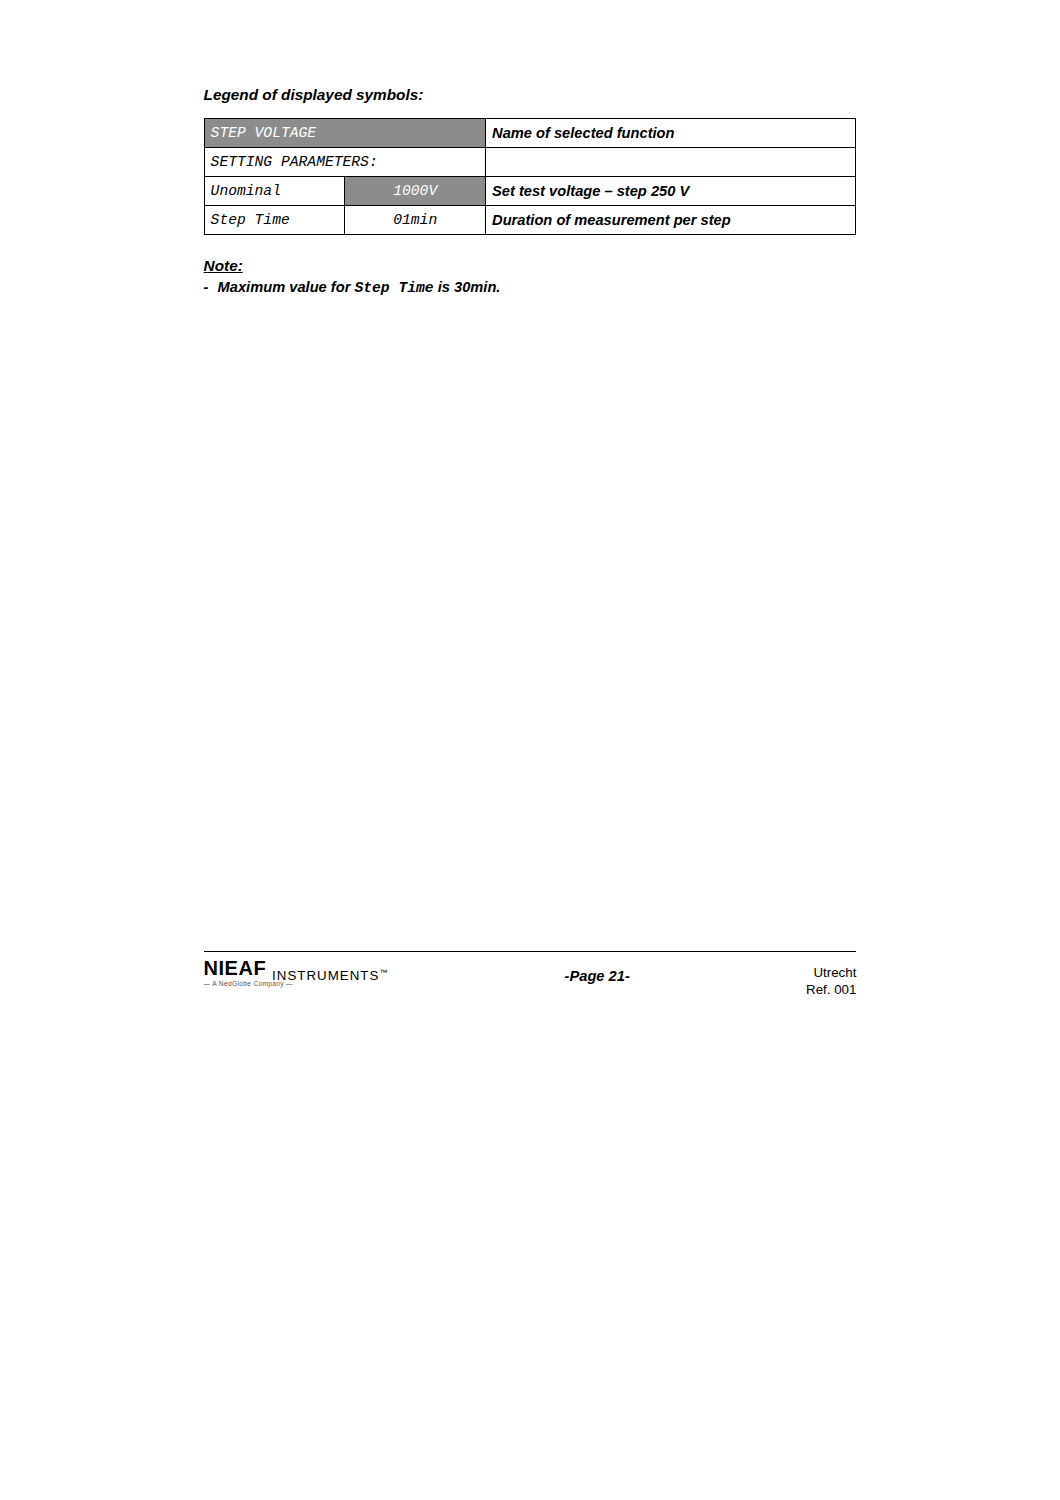Legend of displayed symbols:
| STEP VOLTAGE | Name of selected function |
| SETTING PARAMETERS: | |
| Unominal | 1000V | Set test voltage – step 250 V |
| Step Time | 01min | Duration of measurement per step |
Note:
-Maximum value for Step Time is 30min.
NIEAF INSTRUMENTS™
— A NedGlobe Company —
-Page 21-
Utrecht
Ref. 001